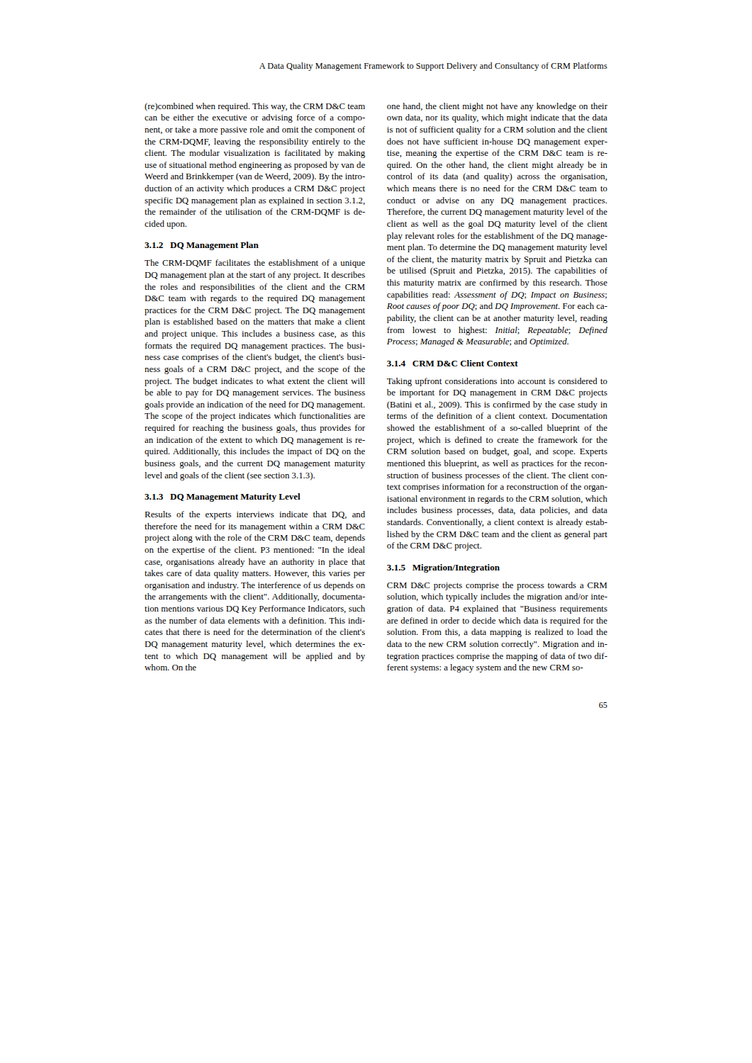A Data Quality Management Framework to Support Delivery and Consultancy of CRM Platforms
(re)combined when required. This way, the CRM D&C team can be either the executive or advising force of a component, or take a more passive role and omit the component of the CRM-DQMF, leaving the responsibility entirely to the client. The modular visualization is facilitated by making use of situational method engineering as proposed by van de Weerd and Brinkkemper (van de Weerd, 2009). By the introduction of an activity which produces a CRM D&C project specific DQ management plan as explained in section 3.1.2, the remainder of the utilisation of the CRM-DQMF is decided upon.
3.1.2 DQ Management Plan
The CRM-DQMF facilitates the establishment of a unique DQ management plan at the start of any project. It describes the roles and responsibilities of the client and the CRM D&C team with regards to the required DQ management practices for the CRM D&C project. The DQ management plan is established based on the matters that make a client and project unique. This includes a business case, as this formats the required DQ management practices. The business case comprises of the client's budget, the client's business goals of a CRM D&C project, and the scope of the project. The budget indicates to what extent the client will be able to pay for DQ management services. The business goals provide an indication of the need for DQ management. The scope of the project indicates which functionalities are required for reaching the business goals, thus provides for an indication of the extent to which DQ management is required. Additionally, this includes the impact of DQ on the business goals, and the current DQ management maturity level and goals of the client (see section 3.1.3).
3.1.3 DQ Management Maturity Level
Results of the experts interviews indicate that DQ, and therefore the need for its management within a CRM D&C project along with the role of the CRM D&C team, depends on the expertise of the client. P3 mentioned: "In the ideal case, organisations already have an authority in place that takes care of data quality matters. However, this varies per organisation and industry. The interference of us depends on the arrangements with the client". Additionally, documentation mentions various DQ Key Performance Indicators, such as the number of data elements with a definition. This indicates that there is need for the determination of the client's DQ management maturity level, which determines the extent to which DQ management will be applied and by whom. On the
one hand, the client might not have any knowledge on their own data, nor its quality, which might indicate that the data is not of sufficient quality for a CRM solution and the client does not have sufficient in-house DQ management expertise, meaning the expertise of the CRM D&C team is required. On the other hand, the client might already be in control of its data (and quality) across the organisation, which means there is no need for the CRM D&C team to conduct or advise on any DQ management practices. Therefore, the current DQ management maturity level of the client as well as the goal DQ maturity level of the client play relevant roles for the establishment of the DQ management plan. To determine the DQ management maturity level of the client, the maturity matrix by Spruit and Pietzka can be utilised (Spruit and Pietzka, 2015). The capabilities of this maturity matrix are confirmed by this research. Those capabilities read: Assessment of DQ; Impact on Business; Root causes of poor DQ; and DQ Improvement. For each capability, the client can be at another maturity level, reading from lowest to highest: Initial; Repeatable; Defined Process; Managed & Measurable; and Optimized.
3.1.4 CRM D&C Client Context
Taking upfront considerations into account is considered to be important for DQ management in CRM D&C projects (Batini et al., 2009). This is confirmed by the case study in terms of the definition of a client context. Documentation showed the establishment of a so-called blueprint of the project, which is defined to create the framework for the CRM solution based on budget, goal, and scope. Experts mentioned this blueprint, as well as practices for the reconstruction of business processes of the client. The client context comprises information for a reconstruction of the organisational environment in regards to the CRM solution, which includes business processes, data, data policies, and data standards. Conventionally, a client context is already established by the CRM D&C team and the client as general part of the CRM D&C project.
3.1.5 Migration/Integration
CRM D&C projects comprise the process towards a CRM solution, which typically includes the migration and/or integration of data. P4 explained that "Business requirements are defined in order to decide which data is required for the solution. From this, a data mapping is realized to load the data to the new CRM solution correctly". Migration and integration practices comprise the mapping of data of two different systems: a legacy system and the new CRM so-
65